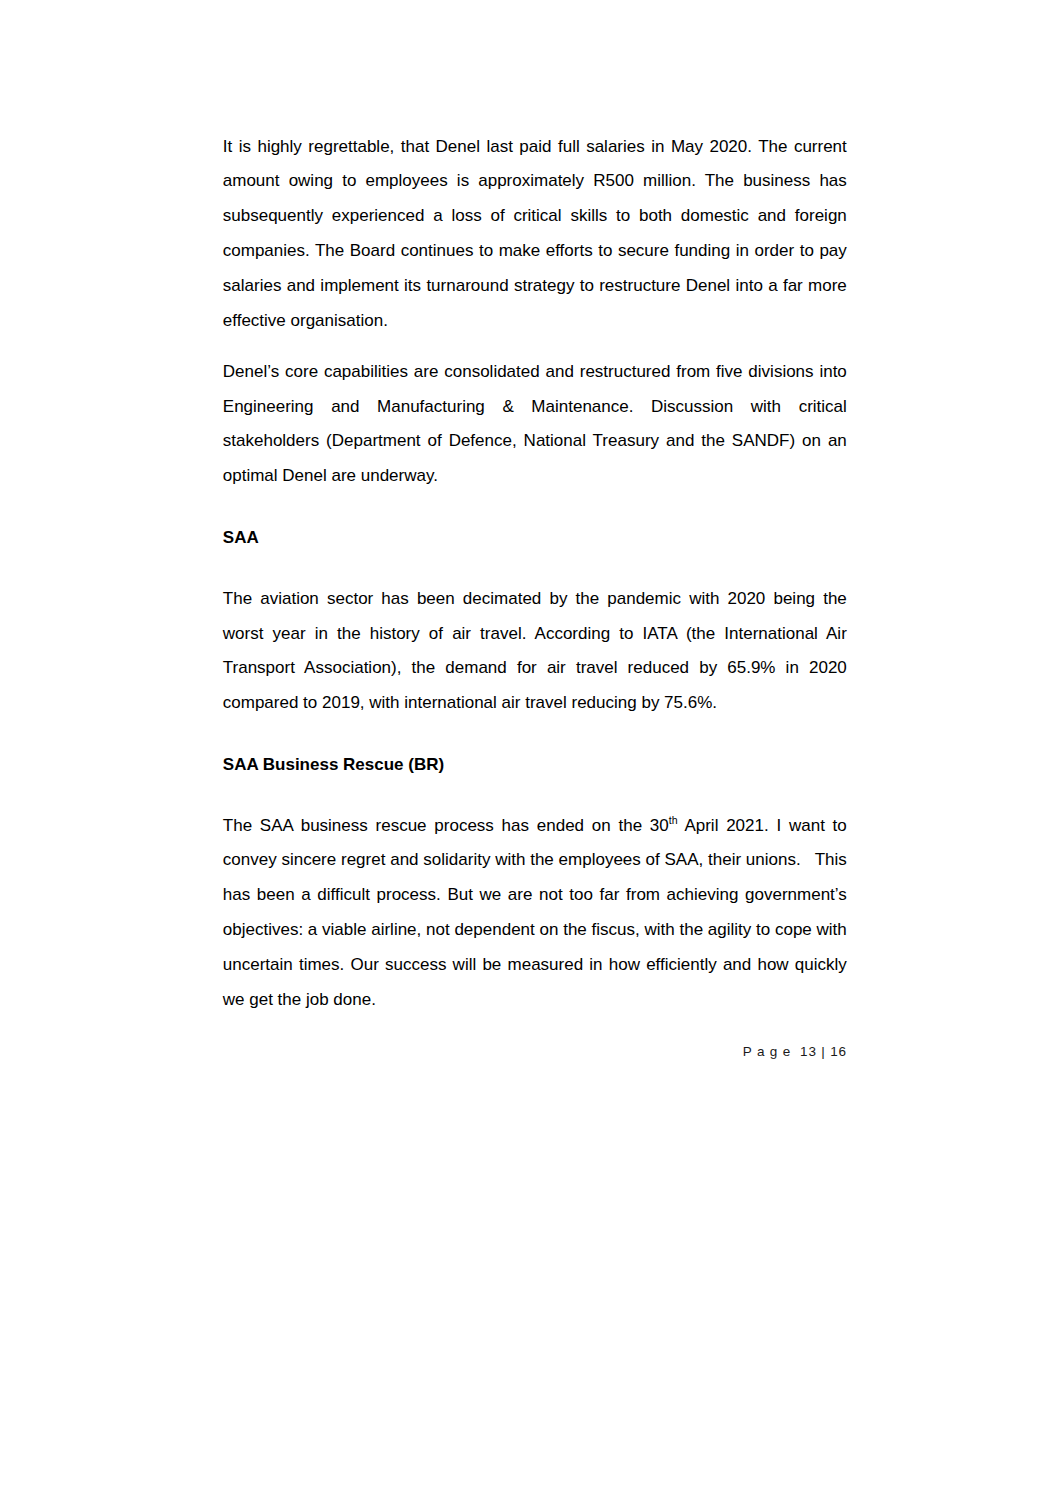It is highly regrettable, that Denel last paid full salaries in May 2020. The current amount owing to employees is approximately R500 million. The business has subsequently experienced a loss of critical skills to both domestic and foreign companies. The Board continues to make efforts to secure funding in order to pay salaries and implement its turnaround strategy to restructure Denel into a far more effective organisation.
Denel’s core capabilities are consolidated and restructured from five divisions into Engineering and Manufacturing & Maintenance. Discussion with critical stakeholders (Department of Defence, National Treasury and the SANDF) on an optimal Denel are underway.
SAA
The aviation sector has been decimated by the pandemic with 2020 being the worst year in the history of air travel. According to IATA (the International Air Transport Association), the demand for air travel reduced by 65.9% in 2020 compared to 2019, with international air travel reducing by 75.6%.
SAA Business Rescue (BR)
The SAA business rescue process has ended on the 30th April 2021. I want to convey sincere regret and solidarity with the employees of SAA, their unions. This has been a difficult process. But we are not too far from achieving government’s objectives: a viable airline, not dependent on the fiscus, with the agility to cope with uncertain times. Our success will be measured in how efficiently and how quickly we get the job done.
P a g e 13 | 16